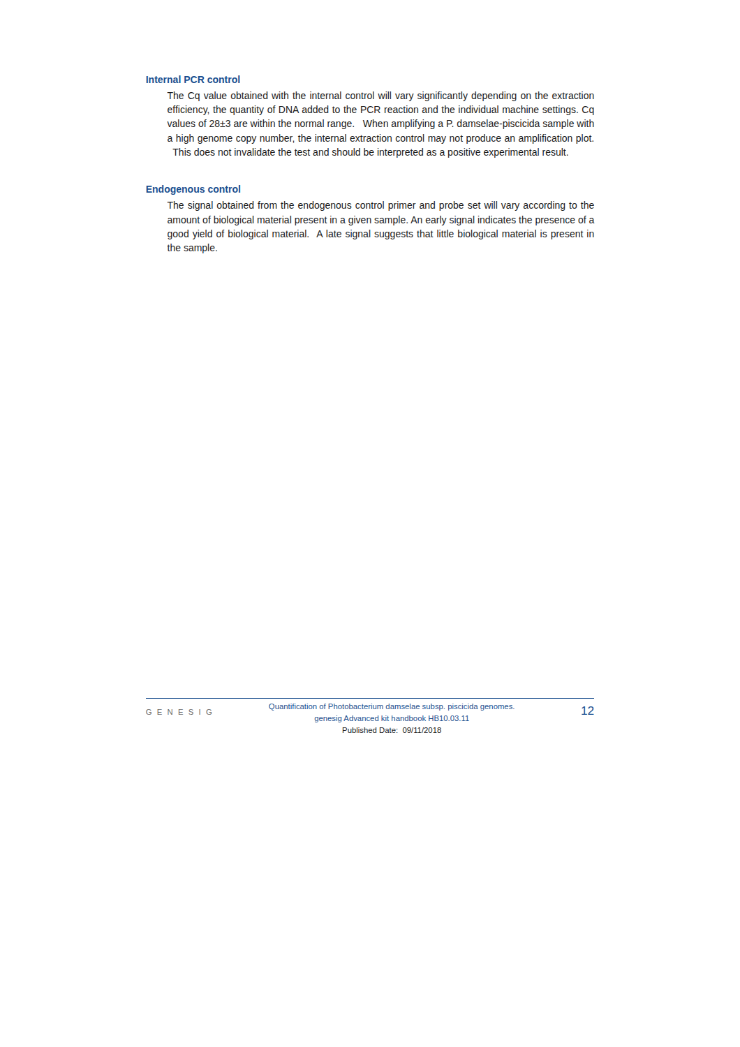Internal PCR control
The Cq value obtained with the internal control will vary significantly depending on the extraction efficiency, the quantity of DNA added to the PCR reaction and the individual machine settings. Cq values of 28±3 are within the normal range. When amplifying a P. damselae-piscicida sample with a high genome copy number, the internal extraction control may not produce an amplification plot. This does not invalidate the test and should be interpreted as a positive experimental result.
Endogenous control
The signal obtained from the endogenous control primer and probe set will vary according to the amount of biological material present in a given sample. An early signal indicates the presence of a good yield of biological material. A late signal suggests that little biological material is present in the sample.
G E N E S I G
Quantification of Photobacterium damselae subsp. piscicida genomes.
genesig Advanced kit handbook HB10.03.11
Published Date: 09/11/2018
12